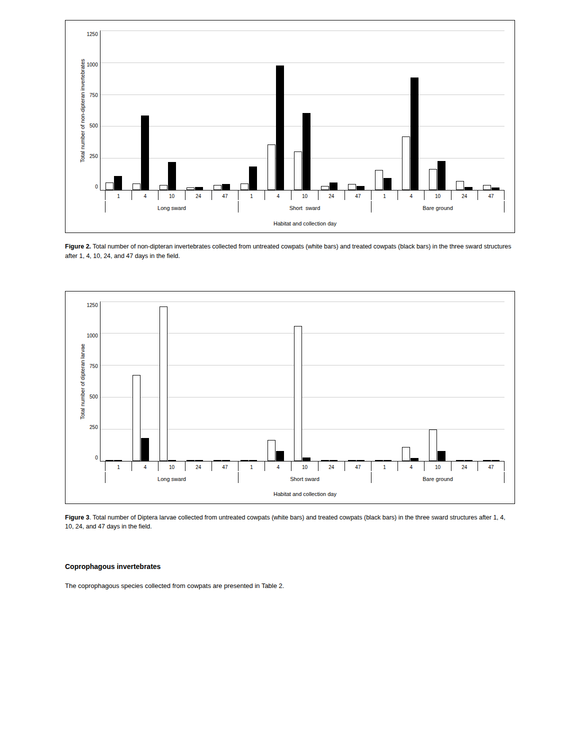Total number of non-dipteran invertebrates
1250
1000
750
500
250
0
1
4
10
24
47
1
4
10
24
47
1
4
10
24
47
Long sward
Short sward
Bare ground
Habitat and collection day
Figure 2. Total number of non-dipteran invertebrates collected from untreated cowpats (white bars) and treated cowpats (black bars) in the three sward structures after 1, 4, 10, 24, and 47 days in the field.
Total number of dipteran larvae
1250
1000
750
500
250
0
1
4
10
24
47
1
4
10
24
47
1
4
10
24
47
Long sward
Short sward
Bare ground
Habitat and collection day
Figure 3. Total number of Diptera larvae collected from untreated cowpats (white bars) and treated cowpats (black bars) in the three sward structures after 1, 4, 10, 24, and 47 days in the field.
Coprophagous invertebrates
The coprophagous species collected from cowpats are presented in Table 2.